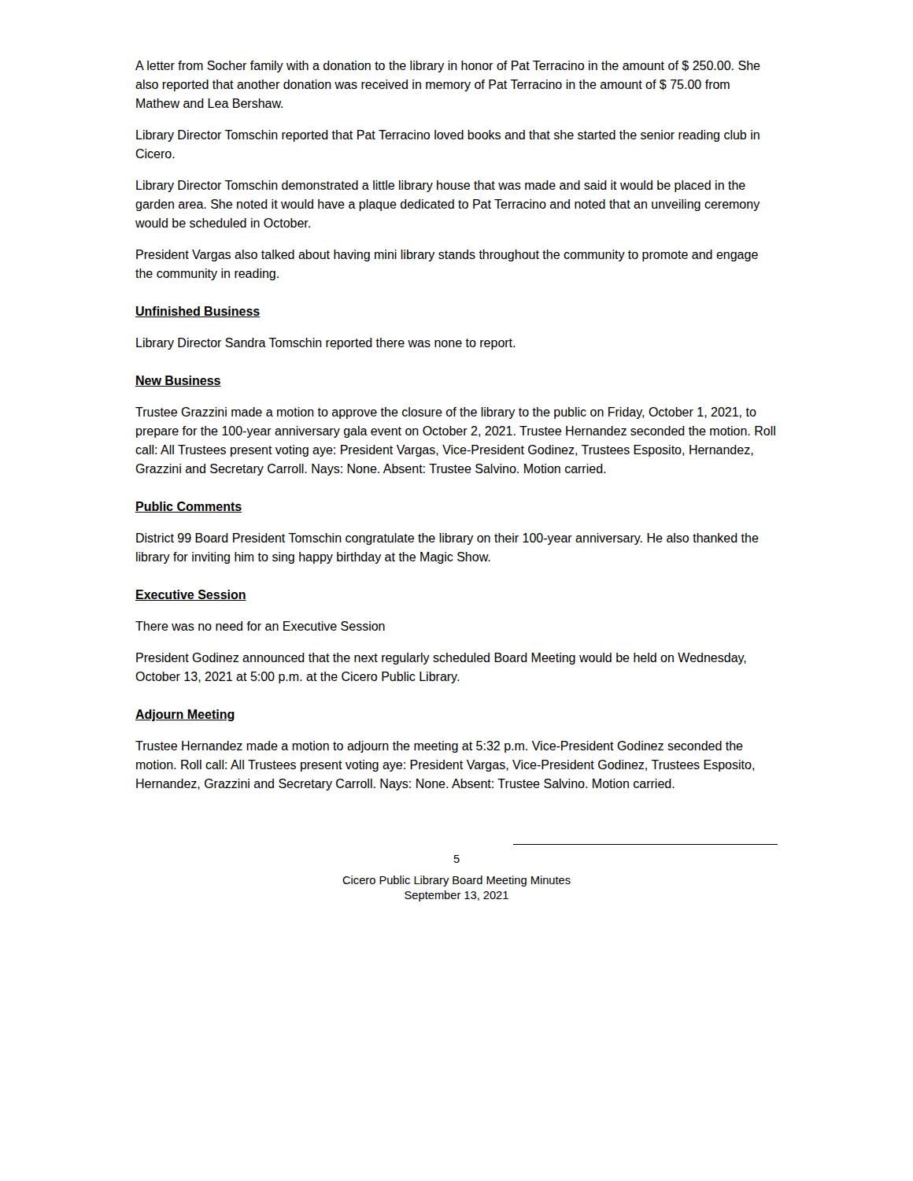A letter from Socher family with a donation to the library in honor of Pat Terracino in the amount of $ 250.00. She also reported that another donation was received in memory of Pat Terracino in the amount of $ 75.00 from Mathew and Lea Bershaw.
Library Director Tomschin reported that Pat Terracino loved books and that she started the senior reading club in Cicero.
Library Director Tomschin demonstrated a little library house that was made and said it would be placed in the garden area. She noted it would have a plaque dedicated to Pat Terracino and noted that an unveiling ceremony would be scheduled in October.
President Vargas also talked about having mini library stands throughout the community to promote and engage the community in reading.
Unfinished Business
Library Director Sandra Tomschin reported there was none to report.
New Business
Trustee Grazzini made a motion to approve the closure of the library to the public on Friday, October 1, 2021, to prepare for the 100-year anniversary gala event on October 2, 2021. Trustee Hernandez seconded the motion. Roll call: All Trustees present voting aye: President Vargas, Vice-President Godinez, Trustees Esposito, Hernandez, Grazzini and Secretary Carroll. Nays: None. Absent: Trustee Salvino. Motion carried.
Public Comments
District 99 Board President Tomschin congratulate the library on their 100-year anniversary. He also thanked the library for inviting him to sing happy birthday at the Magic Show.
Executive Session
There was no need for an Executive Session
President Godinez announced that the next regularly scheduled Board Meeting would be held on Wednesday, October 13, 2021 at 5:00 p.m. at the Cicero Public Library.
Adjourn Meeting
Trustee Hernandez made a motion to adjourn the meeting at 5:32 p.m. Vice-President Godinez seconded the motion. Roll call: All Trustees present voting aye: President Vargas, Vice-President Godinez, Trustees Esposito, Hernandez, Grazzini and Secretary Carroll. Nays: None. Absent: Trustee Salvino. Motion carried.
5
Cicero Public Library Board Meeting Minutes
September 13, 2021